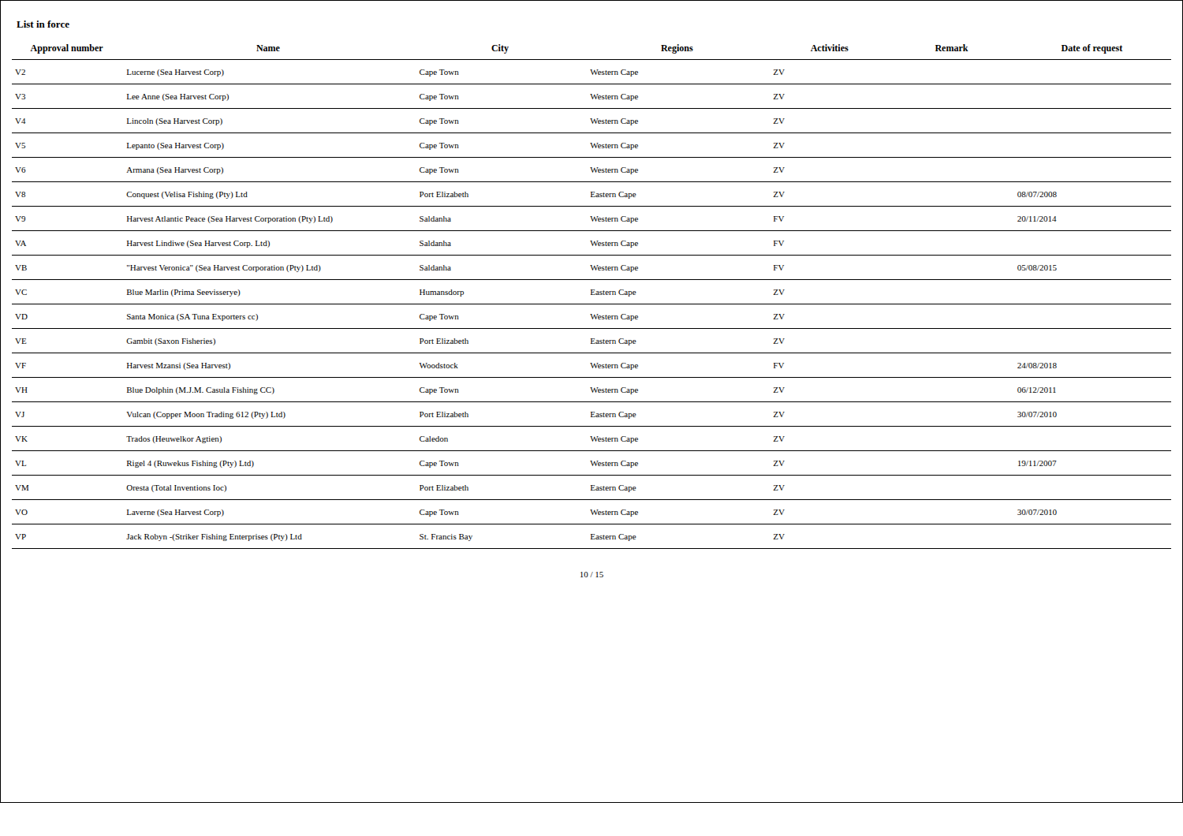List in force
| Approval number | Name | City | Regions | Activities | Remark | Date of request |
| --- | --- | --- | --- | --- | --- | --- |
| V2 | Lucerne (Sea Harvest Corp) | Cape Town | Western Cape | ZV | | |
| V3 | Lee Anne (Sea Harvest Corp) | Cape Town | Western Cape | ZV | | |
| V4 | Lincoln (Sea Harvest Corp) | Cape Town | Western Cape | ZV | | |
| V5 | Lepanto (Sea Harvest Corp) | Cape Town | Western Cape | ZV | | |
| V6 | Armana (Sea Harvest Corp) | Cape Town | Western Cape | ZV | | |
| V8 | Conquest (Velisa Fishing (Pty) Ltd | Port Elizabeth | Eastern Cape | ZV | | 08/07/2008 |
| V9 | Harvest Atlantic Peace (Sea Harvest Corporation (Pty) Ltd) | Saldanha | Western Cape | FV | | 20/11/2014 |
| VA | Harvest Lindiwe (Sea Harvest Corp. Ltd) | Saldanha | Western Cape | FV | | |
| VB | "Harvest Veronica" (Sea Harvest Corporation (Pty) Ltd) | Saldanha | Western Cape | FV | | 05/08/2015 |
| VC | Blue Marlin (Prima Seevisserye) | Humansdorp | Eastern Cape | ZV | | |
| VD | Santa Monica (SA Tuna Exporters cc) | Cape Town | Western Cape | ZV | | |
| VE | Gambit (Saxon Fisheries) | Port Elizabeth | Eastern Cape | ZV | | |
| VF | Harvest Mzansi (Sea Harvest) | Woodstock | Western Cape | FV | | 24/08/2018 |
| VH | Blue Dolphin (M.J.M. Casula Fishing CC) | Cape Town | Western Cape | ZV | | 06/12/2011 |
| VJ | Vulcan (Copper Moon Trading 612 (Pty) Ltd) | Port Elizabeth | Eastern Cape | ZV | | 30/07/2010 |
| VK | Trados (Heuwelkor Agtien) | Caledon | Western Cape | ZV | | |
| VL | Rigel 4 (Ruwekus Fishing (Pty) Ltd) | Cape Town | Western Cape | ZV | | 19/11/2007 |
| VM | Oresta (Total Inventions Ioc) | Port Elizabeth | Eastern Cape | ZV | | |
| VO | Laverne (Sea Harvest Corp) | Cape Town | Western Cape | ZV | | 30/07/2010 |
| VP | Jack Robyn -(Striker Fishing Enterprises (Pty) Ltd | St. Francis Bay | Eastern Cape | ZV | | |
10 / 15